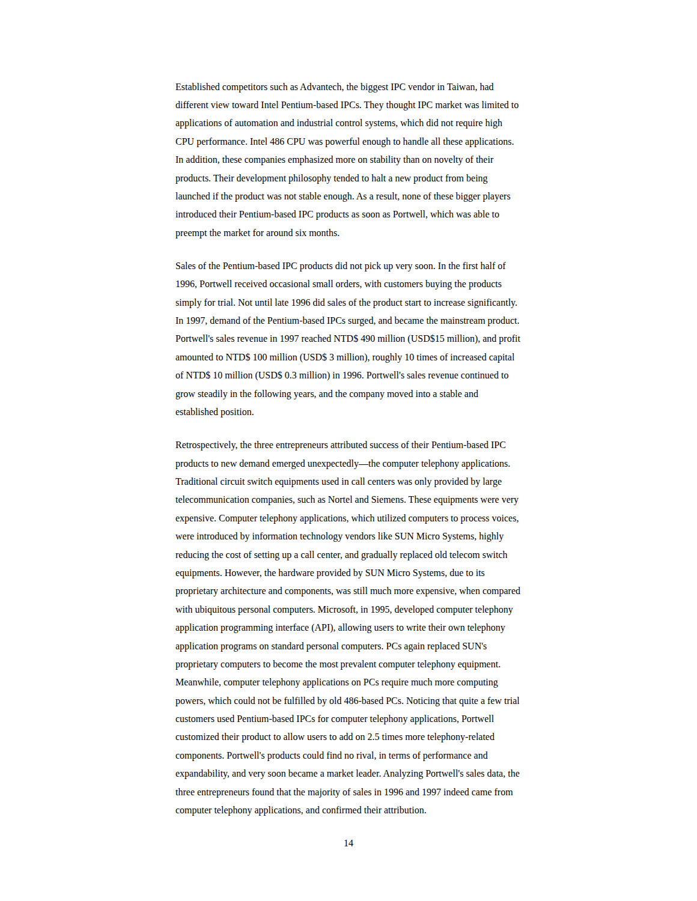Established competitors such as Advantech, the biggest IPC vendor in Taiwan, had different view toward Intel Pentium-based IPCs. They thought IPC market was limited to applications of automation and industrial control systems, which did not require high CPU performance. Intel 486 CPU was powerful enough to handle all these applications. In addition, these companies emphasized more on stability than on novelty of their products. Their development philosophy tended to halt a new product from being launched if the product was not stable enough. As a result, none of these bigger players introduced their Pentium-based IPC products as soon as Portwell, which was able to preempt the market for around six months.
Sales of the Pentium-based IPC products did not pick up very soon. In the first half of 1996, Portwell received occasional small orders, with customers buying the products simply for trial. Not until late 1996 did sales of the product start to increase significantly. In 1997, demand of the Pentium-based IPCs surged, and became the mainstream product. Portwell's sales revenue in 1997 reached NTD$ 490 million (USD$15 million), and profit amounted to NTD$ 100 million (USD$ 3 million), roughly 10 times of increased capital of NTD$ 10 million (USD$ 0.3 million) in 1996. Portwell's sales revenue continued to grow steadily in the following years, and the company moved into a stable and established position.
Retrospectively, the three entrepreneurs attributed success of their Pentium-based IPC products to new demand emerged unexpectedly—the computer telephony applications. Traditional circuit switch equipments used in call centers was only provided by large telecommunication companies, such as Nortel and Siemens. These equipments were very expensive. Computer telephony applications, which utilized computers to process voices, were introduced by information technology vendors like SUN Micro Systems, highly reducing the cost of setting up a call center, and gradually replaced old telecom switch equipments. However, the hardware provided by SUN Micro Systems, due to its proprietary architecture and components, was still much more expensive, when compared with ubiquitous personal computers. Microsoft, in 1995, developed computer telephony application programming interface (API), allowing users to write their own telephony application programs on standard personal computers. PCs again replaced SUN's proprietary computers to become the most prevalent computer telephony equipment. Meanwhile, computer telephony applications on PCs require much more computing powers, which could not be fulfilled by old 486-based PCs. Noticing that quite a few trial customers used Pentium-based IPCs for computer telephony applications, Portwell customized their product to allow users to add on 2.5 times more telephony-related components. Portwell's products could find no rival, in terms of performance and expandability, and very soon became a market leader. Analyzing Portwell's sales data, the three entrepreneurs found that the majority of sales in 1996 and 1997 indeed came from computer telephony applications, and confirmed their attribution.
14